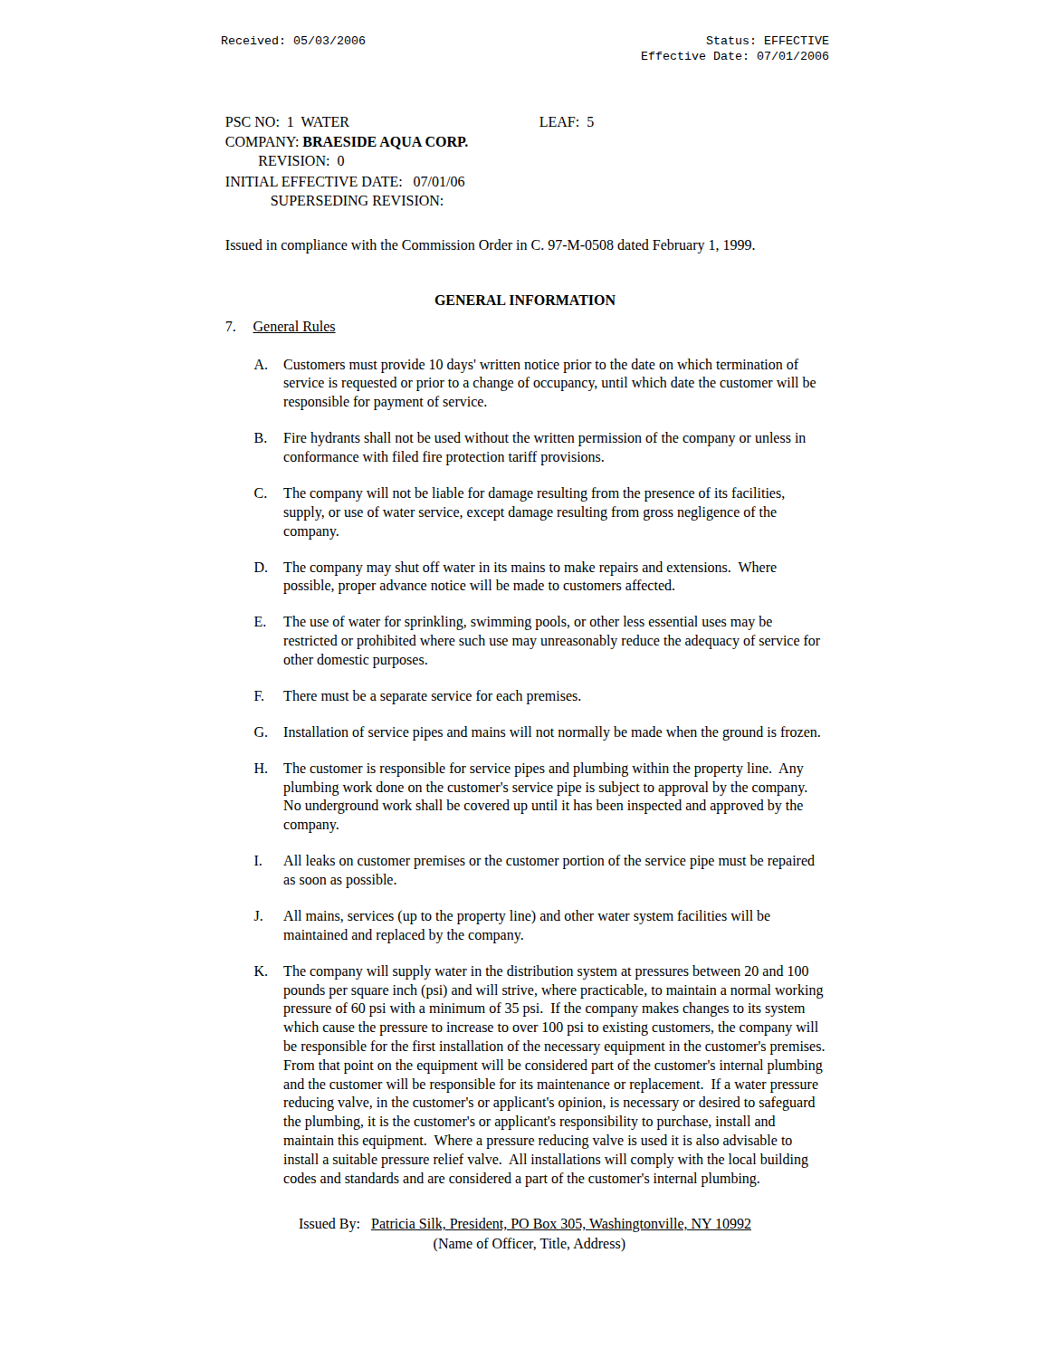Received: 05/03/2006
Status: EFFECTIVE
Effective Date: 07/01/2006
PSC NO: 1 WATER
LEAF: 5
COMPANY: BRAESIDE AQUA CORP.
REVISION: 0
INITIAL EFFECTIVE DATE: 07/01/06
SUPERSEDING REVISION:
Issued in compliance with the Commission Order in C. 97-M-0508 dated February 1, 1999.
GENERAL INFORMATION
7. General Rules
A. Customers must provide 10 days' written notice prior to the date on which termination of service is requested or prior to a change of occupancy, until which date the customer will be responsible for payment of service.
B. Fire hydrants shall not be used without the written permission of the company or unless in conformance with filed fire protection tariff provisions.
C. The company will not be liable for damage resulting from the presence of its facilities, supply, or use of water service, except damage resulting from gross negligence of the company.
D. The company may shut off water in its mains to make repairs and extensions. Where possible, proper advance notice will be made to customers affected.
E. The use of water for sprinkling, swimming pools, or other less essential uses may be restricted or prohibited where such use may unreasonably reduce the adequacy of service for other domestic purposes.
F. There must be a separate service for each premises.
G. Installation of service pipes and mains will not normally be made when the ground is frozen.
H. The customer is responsible for service pipes and plumbing within the property line. Any plumbing work done on the customer's service pipe is subject to approval by the company. No underground work shall be covered up until it has been inspected and approved by the company.
I. All leaks on customer premises or the customer portion of the service pipe must be repaired as soon as possible.
J. All mains, services (up to the property line) and other water system facilities will be maintained and replaced by the company.
K. The company will supply water in the distribution system at pressures between 20 and 100 pounds per square inch (psi) and will strive, where practicable, to maintain a normal working pressure of 60 psi with a minimum of 35 psi. If the company makes changes to its system which cause the pressure to increase to over 100 psi to existing customers, the company will be responsible for the first installation of the necessary equipment in the customer's premises. From that point on the equipment will be considered part of the customer's internal plumbing and the customer will be responsible for its maintenance or replacement. If a water pressure reducing valve, in the customer's or applicant's opinion, is necessary or desired to safeguard the plumbing, it is the customer's or applicant's responsibility to purchase, install and maintain this equipment. Where a pressure reducing valve is used it is also advisable to install a suitable pressure relief valve. All installations will comply with the local building codes and standards and are considered a part of the customer's internal plumbing.
Issued By: Patricia Silk, President, PO Box 305, Washingtonville, NY 10992 (Name of Officer, Title, Address)